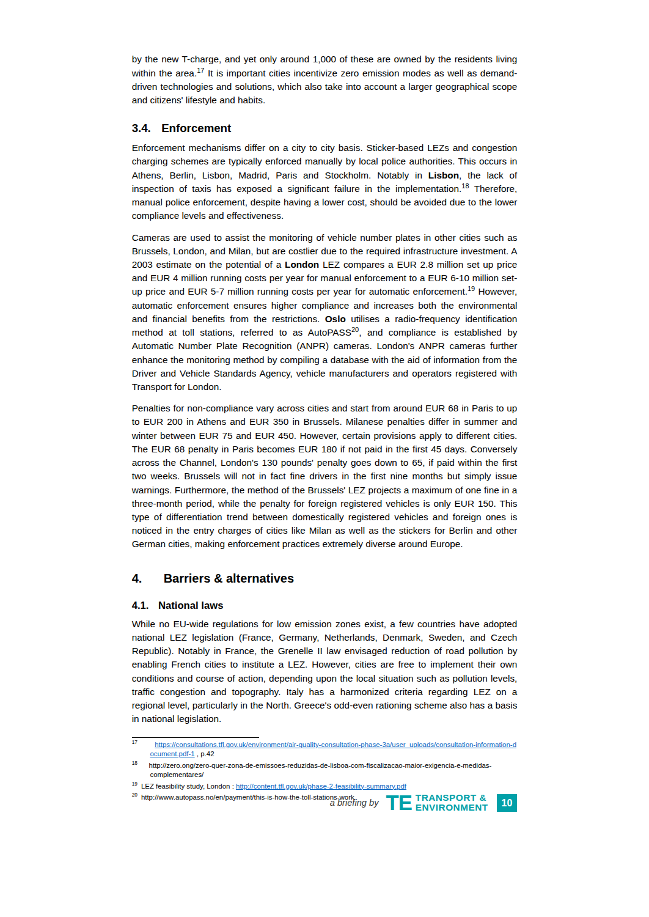by the new T-charge, and yet only around 1,000 of these are owned by the residents living within the area.17 It is important cities incentivize zero emission modes as well as demand-driven technologies and solutions, which also take into account a larger geographical scope and citizens' lifestyle and habits.
3.4. Enforcement
Enforcement mechanisms differ on a city to city basis. Sticker-based LEZs and congestion charging schemes are typically enforced manually by local police authorities. This occurs in Athens, Berlin, Lisbon, Madrid, Paris and Stockholm. Notably in Lisbon, the lack of inspection of taxis has exposed a significant failure in the implementation.18 Therefore, manual police enforcement, despite having a lower cost, should be avoided due to the lower compliance levels and effectiveness.
Cameras are used to assist the monitoring of vehicle number plates in other cities such as Brussels, London, and Milan, but are costlier due to the required infrastructure investment. A 2003 estimate on the potential of a London LEZ compares a EUR 2.8 million set up price and EUR 4 million running costs per year for manual enforcement to a EUR 6-10 million set-up price and EUR 5-7 million running costs per year for automatic enforcement.19 However, automatic enforcement ensures higher compliance and increases both the environmental and financial benefits from the restrictions. Oslo utilises a radio-frequency identification method at toll stations, referred to as AutoPASS20, and compliance is established by Automatic Number Plate Recognition (ANPR) cameras. London's ANPR cameras further enhance the monitoring method by compiling a database with the aid of information from the Driver and Vehicle Standards Agency, vehicle manufacturers and operators registered with Transport for London.
Penalties for non-compliance vary across cities and start from around EUR 68 in Paris to up to EUR 200 in Athens and EUR 350 in Brussels. Milanese penalties differ in summer and winter between EUR 75 and EUR 450. However, certain provisions apply to different cities. The EUR 68 penalty in Paris becomes EUR 180 if not paid in the first 45 days. Conversely across the Channel, London's 130 pounds' penalty goes down to 65, if paid within the first two weeks. Brussels will not in fact fine drivers in the first nine months but simply issue warnings. Furthermore, the method of the Brussels' LEZ projects a maximum of one fine in a three-month period, while the penalty for foreign registered vehicles is only EUR 150. This type of differentiation trend between domestically registered vehicles and foreign ones is noticed in the entry charges of cities like Milan as well as the stickers for Berlin and other German cities, making enforcement practices extremely diverse around Europe.
4. Barriers & alternatives
4.1. National laws
While no EU-wide regulations for low emission zones exist, a few countries have adopted national LEZ legislation (France, Germany, Netherlands, Denmark, Sweden, and Czech Republic). Notably in France, the Grenelle II law envisaged reduction of road pollution by enabling French cities to institute a LEZ. However, cities are free to implement their own conditions and course of action, depending upon the local situation such as pollution levels, traffic congestion and topography. Italy has a harmonized criteria regarding LEZ on a regional level, particularly in the North. Greece's odd-even rationing scheme also has a basis in national legislation.
17 https://consultations.tfl.gov.uk/environment/air-quality-consultation-phase-3a/user_uploads/consultation-information-document.pdf-1 , p.42
18 http://zero.ong/zero-quer-zona-de-emissoes-reduzidas-de-lisboa-com-fiscalizacao-maior-exigencia-e-medidas-complementares/
19 LEZ feasibility study, London : http://content.tfl.gov.uk/phase-2-feasibility-summary.pdf
20 http://www.autopass.no/en/payment/this-is-how-the-toll-stations-work
a briefing by TE TRANSPORT &
ENVIRONMENT 10